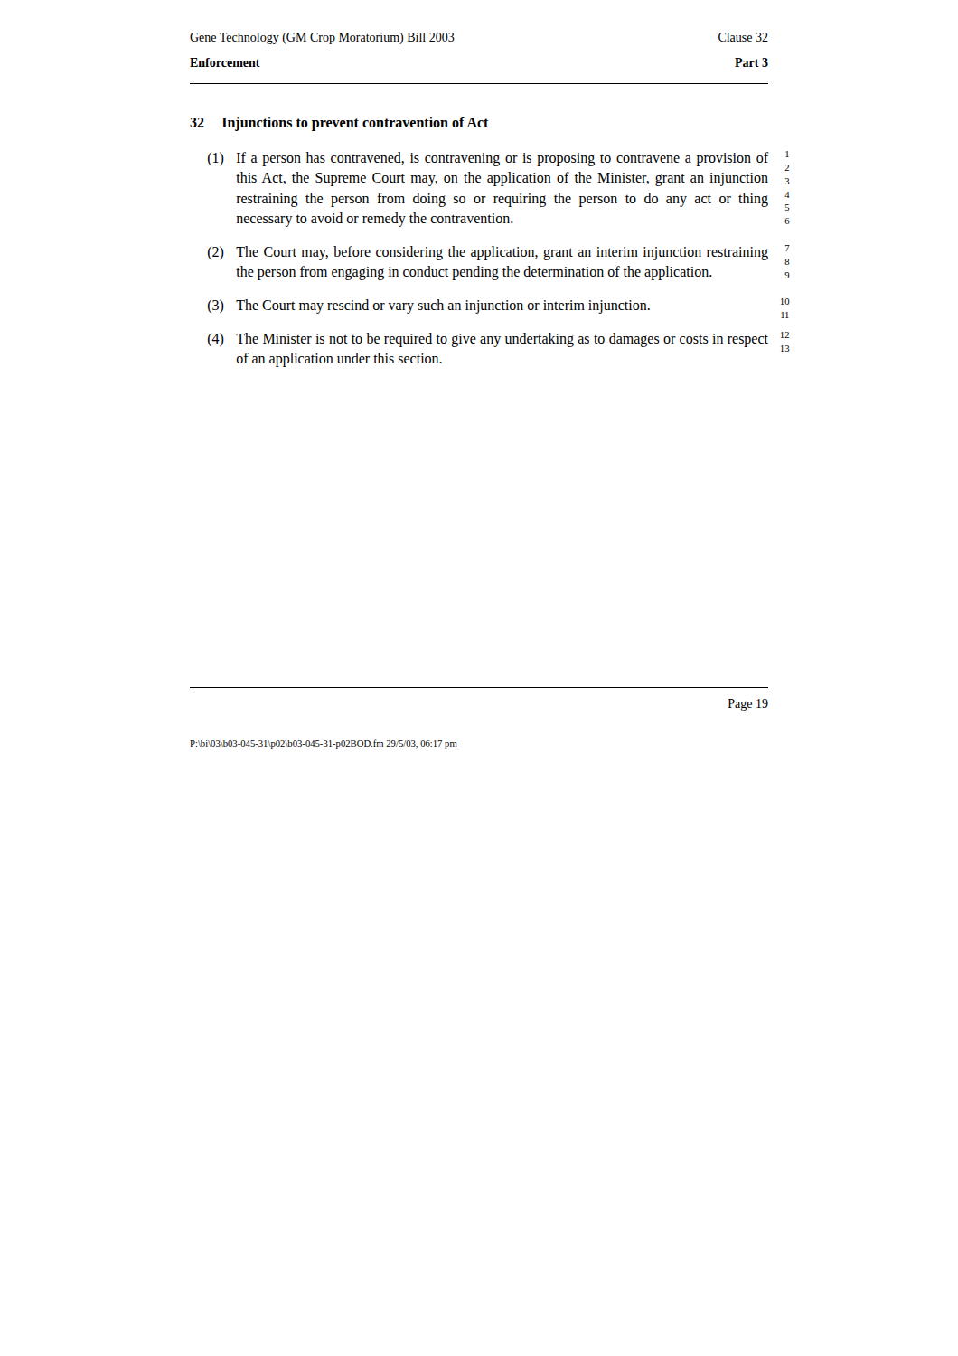Gene Technology (GM Crop Moratorium) Bill 2003 Clause 32
Enforcement Part 3
32
Injunctions to prevent contravention of Act
(1)
If a person has contravened, is contravening or is proposing to contravene a provision of this Act, the Supreme Court may, on the application of the Minister, grant an injunction restraining the person from doing so or requiring the person to do any act or thing necessary to avoid or remedy the contravention.
1
2
3
4
5
6
(2)
The Court may, before considering the application, grant an interim injunction restraining the person from engaging in conduct pending the determination of the application.
7
8
9
(3)
The Court may rescind or vary such an injunction or interim injunction.
10
11
(4)
The Minister is not to be required to give any undertaking as to damages or costs in respect of an application under this section.
12
13
Page 19
P:\bi\03\b03-045-31\p02\b03-045-31-p02BOD.fm 29/5/03, 06:17 pm